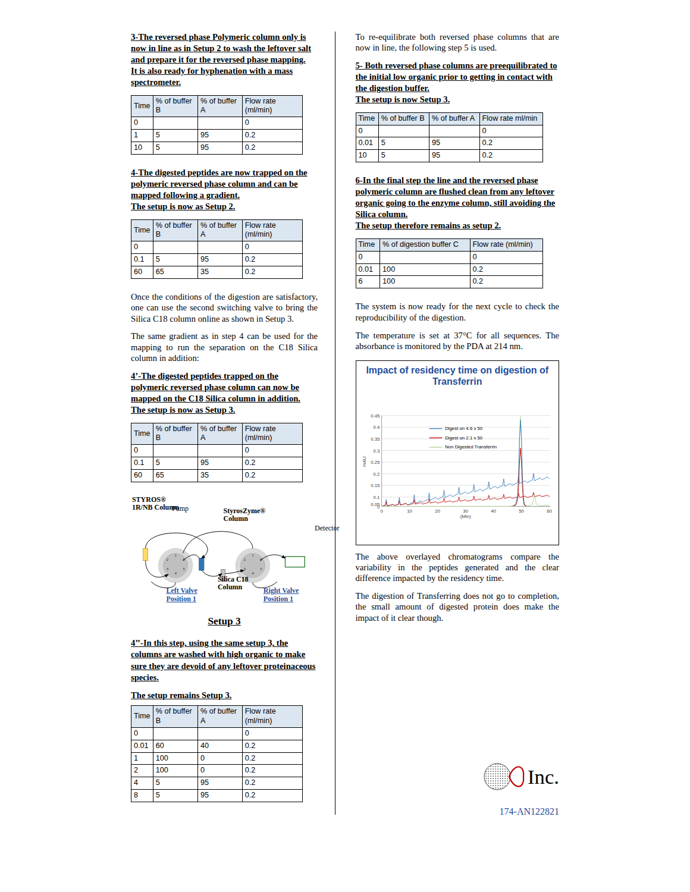3-The reversed phase Polymeric column only is now in line as in Setup 2 to wash the leftover salt and prepare it for the reversed phase mapping.
It is also ready for hyphenation with a mass spectrometer.
| Time | % of buffer B | % of buffer A | Flow rate (ml/min) |
| --- | --- | --- | --- |
| 0 | | | 0 |
| 1 | 5 | 95 | 0.2 |
| 10 | 5 | 95 | 0.2 |
4-The digested peptides are now trapped on the polymeric reversed phase column and can be mapped following a gradient.
The setup is now as Setup 2.
| Time | % of buffer B | % of buffer A | Flow rate (ml/min) |
| --- | --- | --- | --- |
| 0 | | | 0 |
| 0.1 | 5 | 95 | 0.2 |
| 60 | 65 | 35 | 0.2 |
Once the conditions of the digestion are satisfactory, one can use the second switching valve to bring the Silica C18 column online as shown in Setup 3.
The same gradient as in step 4 can be used for the mapping to run the separation on the C18 Silica column in addition:
4’-The digested peptides trapped on the polymeric reversed phase column can now be mapped on the C18 Silica column in addition.
The setup is now as Setup 3.
| Time | % of buffer B | % of buffer A | Flow rate (ml/min) |
| --- | --- | --- | --- |
| 0 | | | 0 |
| 0.1 | 5 | 95 | 0.2 |
| 60 | 65 | 35 | 0.2 |
1 6 5 4 3 2 1 6 5 4 3 2
STYROS®
1R/NB Column
Pump
StyrosZyme®
Column
Detector
Silica C18
Column
Left Valve
Position 1
Right Valve
Position 1
Setup 3
4’’-In this step, using the same setup 3, the columns are washed with high organic to make sure they are devoid of any leftover proteinaceous species.
The setup remains Setup 3.
| Time | % of buffer B | % of buffer A | Flow rate (ml/min) |
| --- | --- | --- | --- |
| 0 | | | 0 |
| 0.01 | 60 | 40 | 0.2 |
| 1 | 100 | 0 | 0.2 |
| 2 | 100 | 0 | 0.2 |
| 4 | 5 | 95 | 0.2 |
| 8 | 5 | 95 | 0.2 |
To re-equilibrate both reversed phase columns that are now in line, the following step 5 is used.
5- Both reversed phase columns are preequilibrated to the initial low organic prior to getting in contact with the digestion buffer.
The setup is now Setup 3.
| Time | % of buffer B | % of buffer A | Flow rate ml/min |
| --- | --- | --- | --- |
| 0 | | | 0 |
| 0.01 | 5 | 95 | 0.2 |
| 10 | 5 | 95 | 0.2 |
6-In the final step the line and the reversed phase polymeric column are flushed clean from any leftover organic going to the enzyme column, still avoiding the Silica column.
The setup therefore remains as setup 2.
| Time | % of digestion buffer C | Flow rate (ml/min) |
| --- | --- | --- |
| 0 | | 0 |
| 0.01 | 100 | 0.2 |
| 6 | 100 | 0.2 |
The system is now ready for the next cycle to check the reproducibility of the digestion.
The temperature is set at 37°C for all sequences. The absorbance is monitored by the PDA at 214 nm.
Impact of residency time on digestion of Transferrin
0.45 0.4 0.35 0.3 0.25 0.2 0.15 0.1 0.05 0 mAU 0 10 20 30 40 50 60 (Min) Digest on 4.6 x 50 Digest on 2.1 x 50 Non Digested Transferrin
The above overlayed chromatograms compare the variability in the peptides generated and the clear difference impacted by the residency time.
The digestion of Transferring does not go to completion, the small amount of digested protein does make the impact of it clear though.
Inc.
174-AN122821